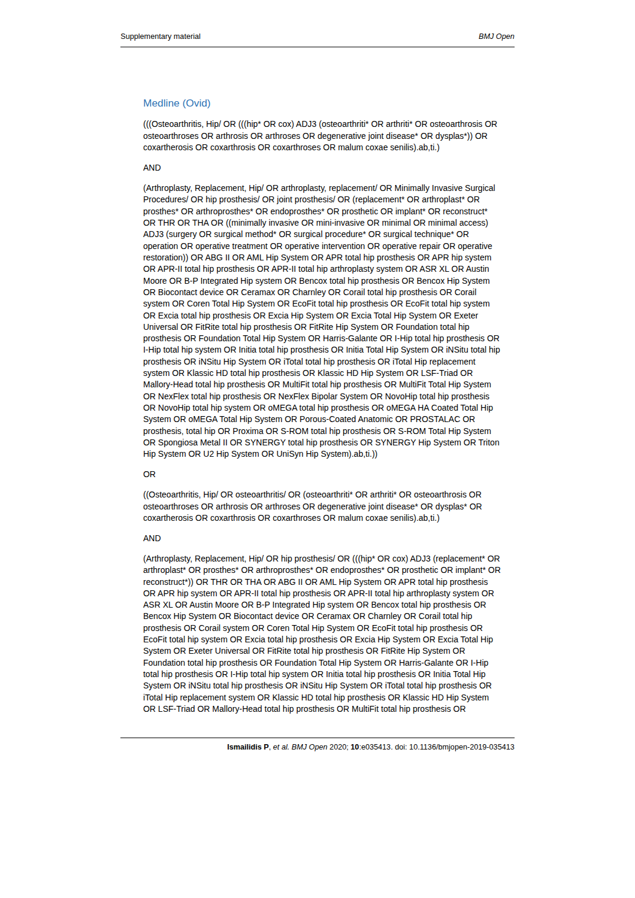Supplementary material
BMJ Open
Medline (Ovid)
(((Osteoarthritis, Hip/ OR (((hip* OR cox) ADJ3 (osteoarthriti* OR arthriti* OR osteoarthrosis OR osteoarthroses OR arthrosis OR arthroses OR degenerative joint disease* OR dysplas*)) OR coxartherosis OR coxarthrosis OR coxarthroses OR malum coxae senilis).ab,ti.)
AND
(Arthroplasty, Replacement, Hip/ OR arthroplasty, replacement/ OR Minimally Invasive Surgical Procedures/ OR hip prosthesis/ OR joint prosthesis/ OR (replacement* OR arthroplast* OR prosthes* OR arthroprosthes* OR endoprosthes* OR prosthetic OR implant* OR reconstruct* OR THR OR THA OR ((minimally invasive OR mini-invasive OR minimal OR minimal access) ADJ3 (surgery OR surgical method* OR surgical procedure* OR surgical technique* OR operation OR operative treatment OR operative intervention OR operative repair OR operative restoration)) OR ABG II OR AML Hip System OR APR total hip prosthesis OR APR hip system OR APR-II total hip prosthesis OR APR-II total hip arthroplasty system OR ASR XL OR Austin Moore OR B-P Integrated Hip system OR Bencox total hip prosthesis OR Bencox Hip System OR Biocontact device OR Ceramax OR Charnley OR Corail total hip prosthesis OR Corail system OR Coren Total Hip System OR EcoFit total hip prosthesis OR EcoFit total hip system OR Excia total hip prosthesis OR Excia Hip System OR Excia Total Hip System OR Exeter Universal OR FitRite total hip prosthesis OR FitRite Hip System OR Foundation total hip prosthesis OR Foundation Total Hip System OR Harris-Galante OR I-Hip total hip prosthesis OR I-Hip total hip system OR Initia total hip prosthesis OR Initia Total Hip System OR iNSitu total hip prosthesis OR iNSitu Hip System OR iTotal total hip prosthesis OR iTotal Hip replacement system OR Klassic HD total hip prosthesis OR Klassic HD Hip System OR LSF-Triad OR Mallory-Head total hip prosthesis OR MultiFit total hip prosthesis OR MultiFit Total Hip System OR NexFlex total hip prosthesis OR NexFlex Bipolar System OR NovoHip total hip prosthesis OR NovoHip total hip system OR oMEGA total hip prosthesis OR oMEGA HA Coated Total Hip System OR oMEGA Total Hip System OR Porous-Coated Anatomic OR PROSTALAC OR prosthesis, total hip OR Proxima OR S-ROM total hip prosthesis OR S-ROM Total Hip System OR Spongiosa Metal II OR SYNERGY total hip prosthesis OR SYNERGY Hip System OR Triton Hip System OR U2 Hip System OR UniSyn Hip System).ab,ti.))
OR
((Osteoarthritis, Hip/ OR osteoarthritis/ OR (osteoarthriti* OR arthriti* OR osteoarthrosis OR osteoarthroses OR arthrosis OR arthroses OR degenerative joint disease* OR dysplas* OR coxartherosis OR coxarthrosis OR coxarthroses OR malum coxae senilis).ab,ti.)
AND
(Arthroplasty, Replacement, Hip/ OR hip prosthesis/ OR (((hip* OR cox) ADJ3 (replacement* OR arthroplast* OR prosthes* OR arthroprosthes* OR endoprosthes* OR prosthetic OR implant* OR reconstruct*)) OR THR OR THA OR ABG II OR AML Hip System OR APR total hip prosthesis OR APR hip system OR APR-II total hip prosthesis OR APR-II total hip arthroplasty system OR ASR XL OR Austin Moore OR B-P Integrated Hip system OR Bencox total hip prosthesis OR Bencox Hip System OR Biocontact device OR Ceramax OR Charnley OR Corail total hip prosthesis OR Corail system OR Coren Total Hip System OR EcoFit total hip prosthesis OR EcoFit total hip system OR Excia total hip prosthesis OR Excia Hip System OR Excia Total Hip System OR Exeter Universal OR FitRite total hip prosthesis OR FitRite Hip System OR Foundation total hip prosthesis OR Foundation Total Hip System OR Harris-Galante OR I-Hip total hip prosthesis OR I-Hip total hip system OR Initia total hip prosthesis OR Initia Total Hip System OR iNSitu total hip prosthesis OR iNSitu Hip System OR iTotal total hip prosthesis OR iTotal Hip replacement system OR Klassic HD total hip prosthesis OR Klassic HD Hip System OR LSF-Triad OR Mallory-Head total hip prosthesis OR MultiFit total hip prosthesis OR
Ismailidis P, et al. BMJ Open 2020; 10:e035413. doi: 10.1136/bmjopen-2019-035413